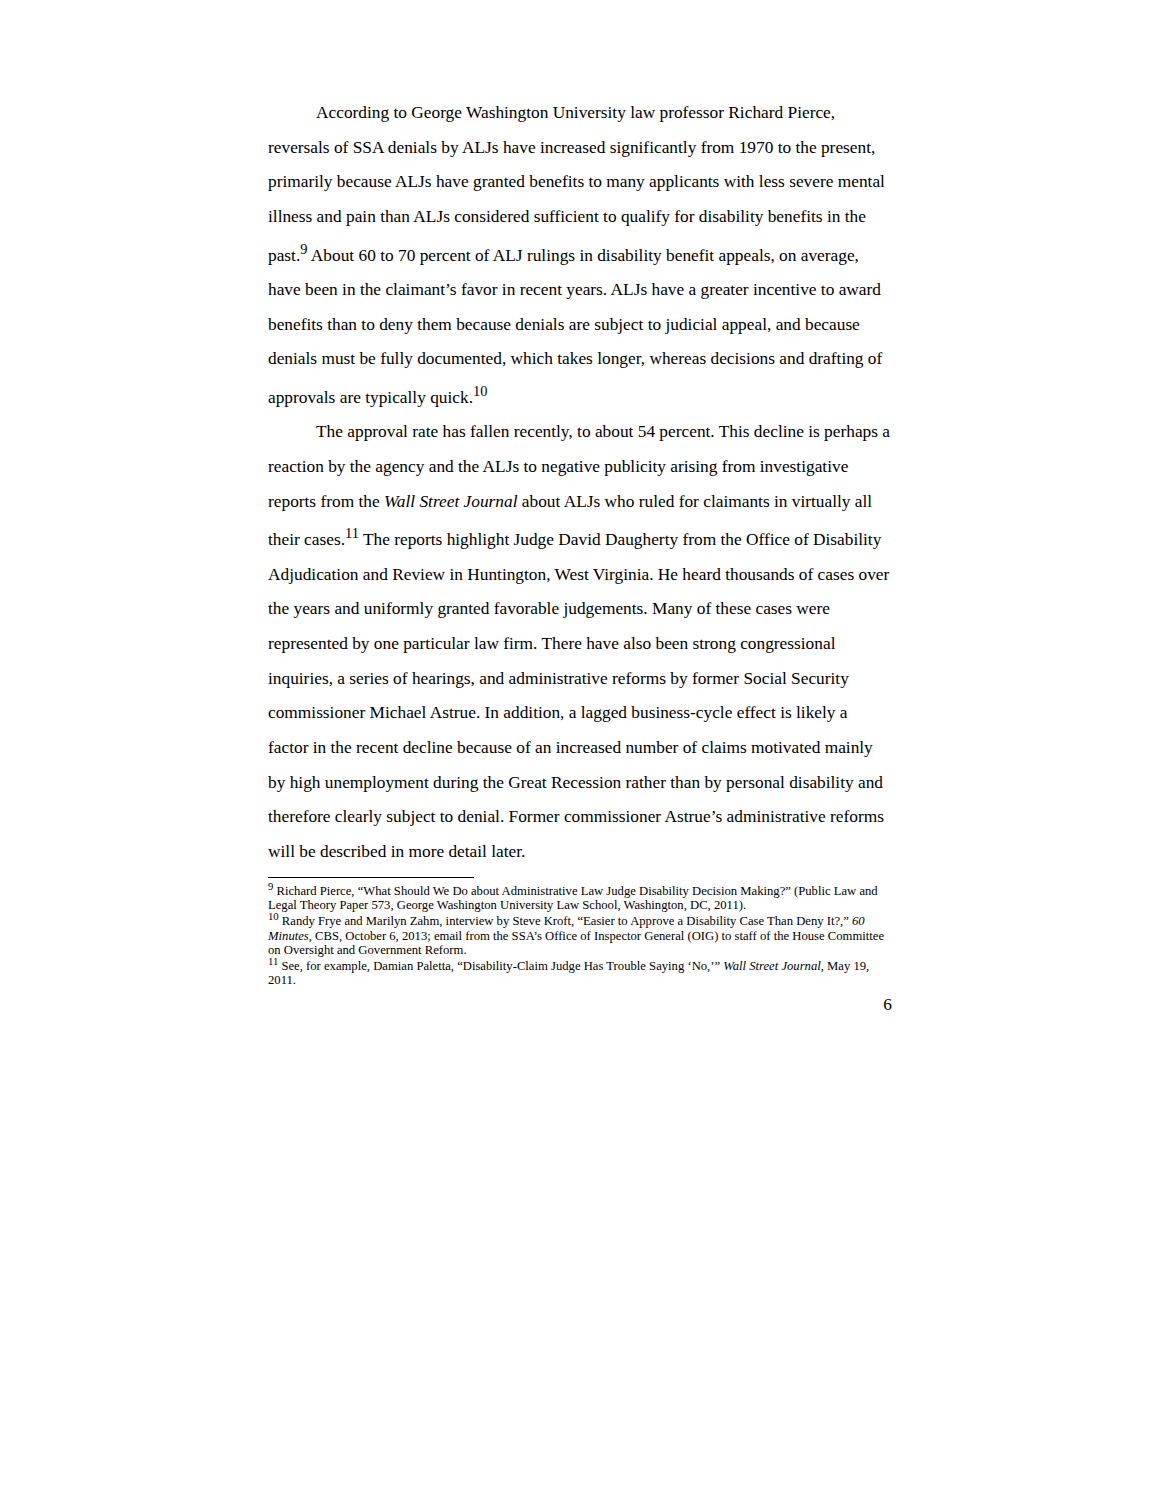According to George Washington University law professor Richard Pierce, reversals of SSA denials by ALJs have increased significantly from 1970 to the present, primarily because ALJs have granted benefits to many applicants with less severe mental illness and pain than ALJs considered sufficient to qualify for disability benefits in the past.9 About 60 to 70 percent of ALJ rulings in disability benefit appeals, on average, have been in the claimant’s favor in recent years. ALJs have a greater incentive to award benefits than to deny them because denials are subject to judicial appeal, and because denials must be fully documented, which takes longer, whereas decisions and drafting of approvals are typically quick.10
The approval rate has fallen recently, to about 54 percent. This decline is perhaps a reaction by the agency and the ALJs to negative publicity arising from investigative reports from the Wall Street Journal about ALJs who ruled for claimants in virtually all their cases.11 The reports highlight Judge David Daugherty from the Office of Disability Adjudication and Review in Huntington, West Virginia. He heard thousands of cases over the years and uniformly granted favorable judgements. Many of these cases were represented by one particular law firm. There have also been strong congressional inquiries, a series of hearings, and administrative reforms by former Social Security commissioner Michael Astrue. In addition, a lagged business-cycle effect is likely a factor in the recent decline because of an increased number of claims motivated mainly by high unemployment during the Great Recession rather than by personal disability and therefore clearly subject to denial. Former commissioner Astrue’s administrative reforms will be described in more detail later.
9 Richard Pierce, “What Should We Do about Administrative Law Judge Disability Decision Making?” (Public Law and Legal Theory Paper 573, George Washington University Law School, Washington, DC, 2011).
10 Randy Frye and Marilyn Zahm, interview by Steve Kroft, “Easier to Approve a Disability Case Than Deny It?,” 60 Minutes, CBS, October 6, 2013; email from the SSA’s Office of Inspector General (OIG) to staff of the House Committee on Oversight and Government Reform.
11 See, for example, Damian Paletta, “Disability-Claim Judge Has Trouble Saying ‘No,’” Wall Street Journal, May 19, 2011.
6